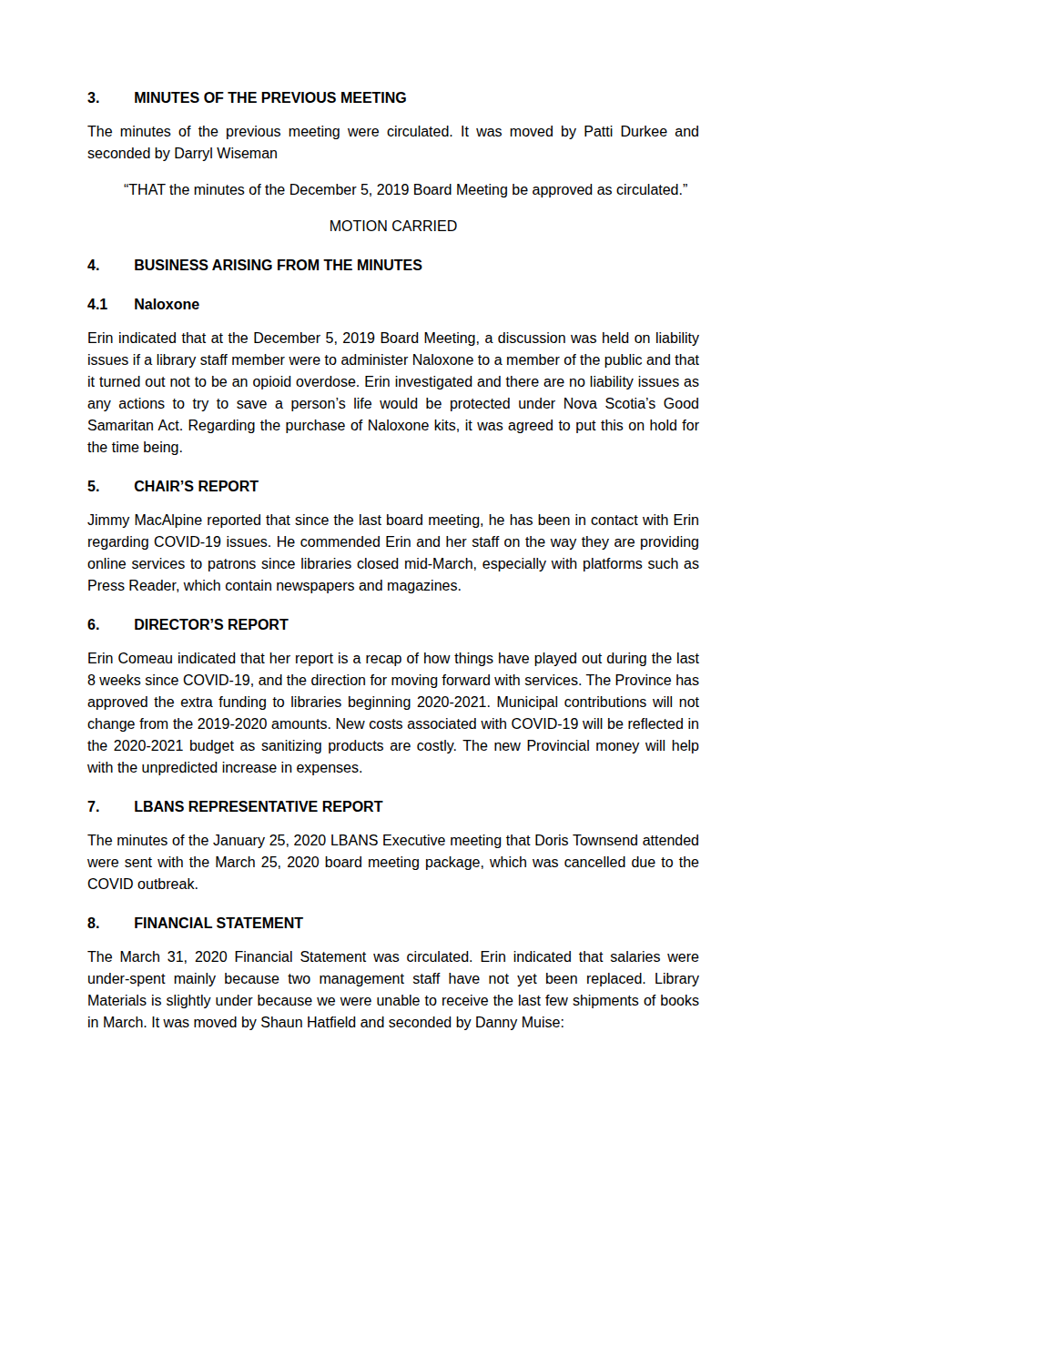3. MINUTES OF THE PREVIOUS MEETING
The minutes of the previous meeting were circulated. It was moved by Patti Durkee and seconded by Darryl Wiseman
“THAT the minutes of the December 5, 2019 Board Meeting be approved as circulated.”
MOTION CARRIED
4. BUSINESS ARISING FROM THE MINUTES
4.1 Naloxone
Erin indicated that at the December 5, 2019 Board Meeting, a discussion was held on liability issues if a library staff member were to administer Naloxone to a member of the public and that it turned out not to be an opioid overdose. Erin investigated and there are no liability issues as any actions to try to save a person’s life would be protected under Nova Scotia’s Good Samaritan Act. Regarding the purchase of Naloxone kits, it was agreed to put this on hold for the time being.
5. CHAIR’S REPORT
Jimmy MacAlpine reported that since the last board meeting, he has been in contact with Erin regarding COVID-19 issues. He commended Erin and her staff on the way they are providing online services to patrons since libraries closed mid-March, especially with platforms such as Press Reader, which contain newspapers and magazines.
6. DIRECTOR’S REPORT
Erin Comeau indicated that her report is a recap of how things have played out during the last 8 weeks since COVID-19, and the direction for moving forward with services. The Province has approved the extra funding to libraries beginning 2020-2021. Municipal contributions will not change from the 2019-2020 amounts. New costs associated with COVID-19 will be reflected in the 2020-2021 budget as sanitizing products are costly. The new Provincial money will help with the unpredicted increase in expenses.
7. LBANS REPRESENTATIVE REPORT
The minutes of the January 25, 2020 LBANS Executive meeting that Doris Townsend attended were sent with the March 25, 2020 board meeting package, which was cancelled due to the COVID outbreak.
8. FINANCIAL STATEMENT
The March 31, 2020 Financial Statement was circulated. Erin indicated that salaries were under-spent mainly because two management staff have not yet been replaced. Library Materials is slightly under because we were unable to receive the last few shipments of books in March. It was moved by Shaun Hatfield and seconded by Danny Muise: